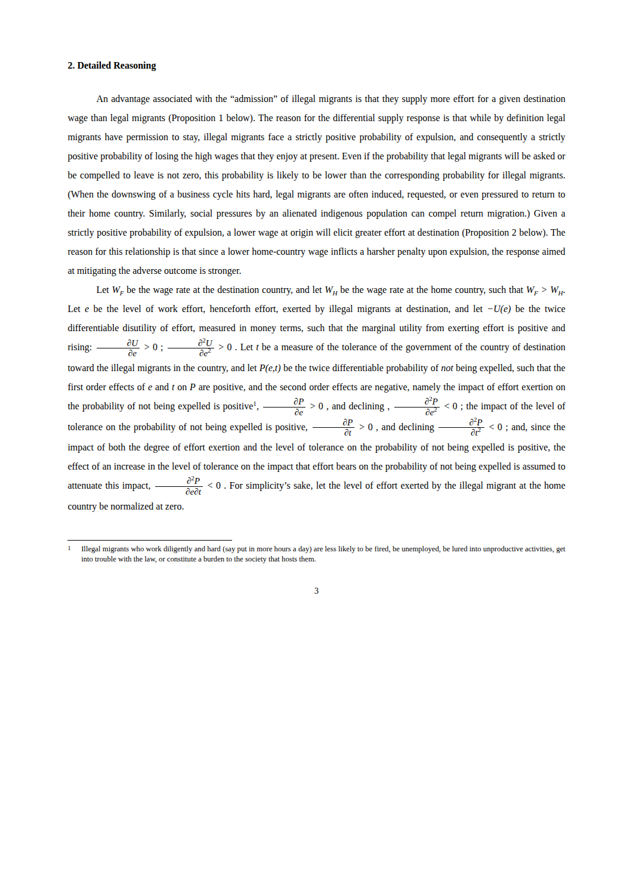2. Detailed Reasoning
An advantage associated with the “admission” of illegal migrants is that they supply more effort for a given destination wage than legal migrants (Proposition 1 below). The reason for the differential supply response is that while by definition legal migrants have permission to stay, illegal migrants face a strictly positive probability of expulsion, and consequently a strictly positive probability of losing the high wages that they enjoy at present. Even if the probability that legal migrants will be asked or be compelled to leave is not zero, this probability is likely to be lower than the corresponding probability for illegal migrants. (When the downswing of a business cycle hits hard, legal migrants are often induced, requested, or even pressured to return to their home country. Similarly, social pressures by an alienated indigenous population can compel return migration.) Given a strictly positive probability of expulsion, a lower wage at origin will elicit greater effort at destination (Proposition 2 below). The reason for this relationship is that since a lower home-country wage inflicts a harsher penalty upon expulsion, the response aimed at mitigating the adverse outcome is stronger.
Let WF be the wage rate at the destination country, and let WH be the wage rate at the home country, such that WF > WH. Let e be the level of work effort, henceforth effort, exerted by illegal migrants at destination, and let −U(e) be the twice differentiable disutility of effort, measured in money terms, such that the marginal utility from exerting effort is positive and rising: ∂U∂e > 0 ; ∂2U∂e2 > 0 . Let t be a measure of the tolerance of the government of the country of destination toward the illegal migrants in the country, and let P(e,t) be the twice differentiable probability of not being expelled, such that the first order effects of e and t on P are positive, and the second order effects are negative, namely the impact of effort exertion on the probability of not being expelled is positive1, ∂P∂e > 0 , and declining , ∂2P∂e2 < 0 ; the impact of the level of tolerance on the probability of not being expelled is positive, ∂P∂t > 0 , and declining ∂2P∂t2 < 0 ; and, since the impact of both the degree of effort exertion and the level of tolerance on the probability of not being expelled is positive, the effect of an increase in the level of tolerance on the impact that effort bears on the probability of not being expelled is assumed to attenuate this impact, ∂2P∂e∂t < 0 . For simplicity’s sake, let the level of effort exerted by the illegal migrant at the home country be normalized at zero.
1 Illegal migrants who work diligently and hard (say put in more hours a day) are less likely to be fired, be unemployed, be lured into unproductive activities, get into trouble with the law, or constitute a burden to the society that hosts them.
3